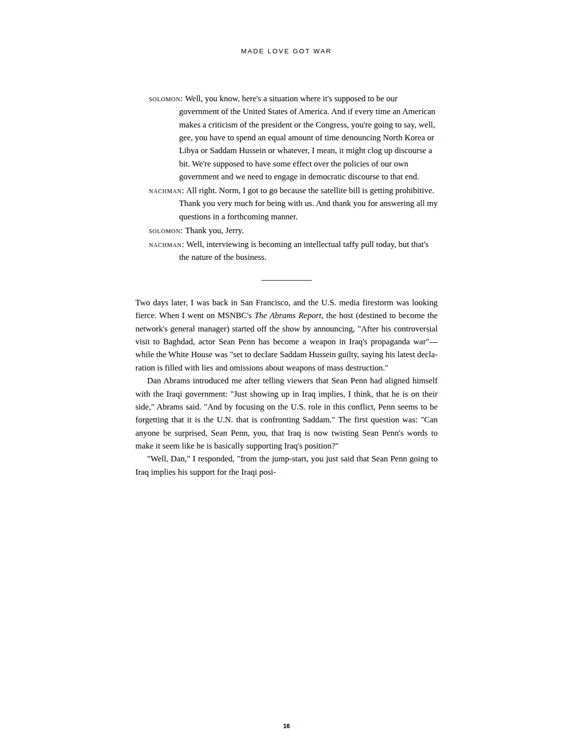MADE LOVE GOT WAR
solomon Well, you know, here's a situation where it's supposed to be our government of the United States of America. And if every time an American makes a criticism of the president or the Congress, you're going to say, well, gee, you have to spend an equal amount of time denouncing North Korea or Libya or Saddam Hussein or whatever, I mean, it might clog up discourse a bit. We're supposed to have some effect over the policies of our own government and we need to engage in democratic discourse to that end.
nachman All right. Norm, I got to go because the satellite bill is getting prohibitive. Thank you very much for being with us. And thank you for answering all my questions in a forthcoming manner.
solomon Thank you, Jerry.
nachman Well, interviewing is becoming an intellectual taffy pull today, but that's the nature of the business.
Two days later, I was back in San Francisco, and the U.S. media firestorm was looking fierce. When I went on MSNBC's The Abrams Report, the host (destined to become the network's general manager) started off the show by announcing, "After his controversial visit to Baghdad, actor Sean Penn has become a weapon in Iraq's propaganda war"—while the White House was "set to declare Saddam Hussein guilty, saying his latest declaration is filled with lies and omissions about weapons of mass destruction."
Dan Abrams introduced me after telling viewers that Sean Penn had aligned himself with the Iraqi government: "Just showing up in Iraq implies, I think, that he is on their side," Abrams said. "And by focusing on the U.S. role in this conflict, Penn seems to be forgetting that it is the U.N. that is confronting Saddam." The first question was: "Can anyone be surprised, Sean Penn, you, that Iraq is now twisting Sean Penn's words to make it seem like he is basically supporting Iraq's position?"
"Well, Dan," I responded, "from the jump-start, you just said that Sean Penn going to Iraq implies his support for the Iraqi posi-
16